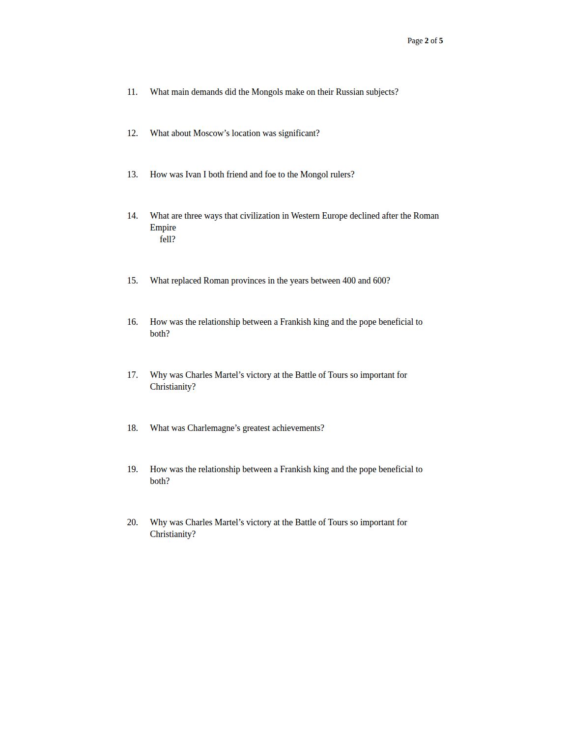Page 2 of 5
11. What main demands did the Mongols make on their Russian subjects?
12. What about Moscow’s location was significant?
13. How was Ivan I both friend and foe to the Mongol rulers?
14. What are three ways that civilization in Western Europe declined after the Roman Empire fell?
15. What replaced Roman provinces in the years between 400 and 600?
16. How was the relationship between a Frankish king and the pope beneficial to both?
17. Why was Charles Martel’s victory at the Battle of Tours so important for Christianity?
18. What was Charlemagne’s greatest achievements?
19. How was the relationship between a Frankish king and the pope beneficial to both?
20. Why was Charles Martel’s victory at the Battle of Tours so important for Christianity?